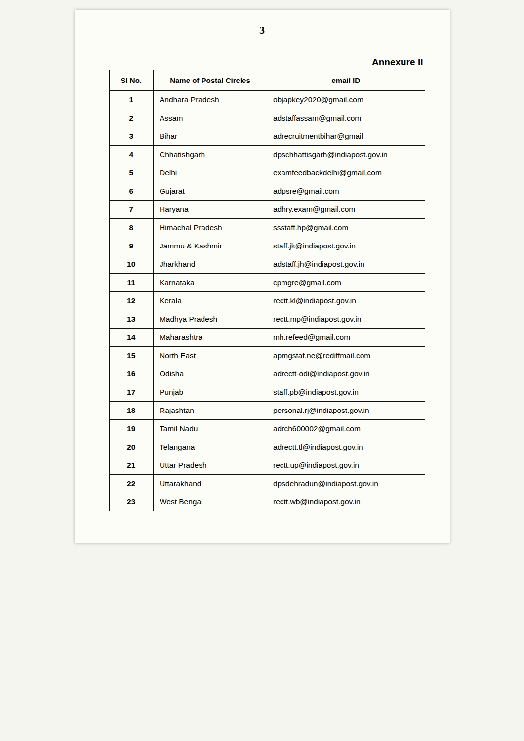3
Annexure II
| Sl No. | Name of Postal Circles | email ID |
| --- | --- | --- |
| 1 | Andhara Pradesh | objapkey2020@gmail.com |
| 2 | Assam | adstaffassam@gmail.com |
| 3 | Bihar | adrecruitmentbihar@gmail |
| 4 | Chhatishgarh | dpschhattisgarh@indiapost.gov.in |
| 5 | Delhi | examfeedbackdelhi@gmail.com |
| 6 | Gujarat | adpsre@gmail.com |
| 7 | Haryana | adhry.exam@gmail.com |
| 8 | Himachal Pradesh | ssstaff.hp@gmail.com |
| 9 | Jammu & Kashmir | staff.jk@indiapost.gov.in |
| 10 | Jharkhand | adstaff.jh@indiapost.gov.in |
| 11 | Karnataka | cpmgre@gmail.com |
| 12 | Kerala | rectt.kl@indiapost.gov.in |
| 13 | Madhya Pradesh | rectt.mp@indiapost.gov.in |
| 14 | Maharashtra | mh.refeed@gmail.com |
| 15 | North East | apmgstaf.ne@rediffmail.com |
| 16 | Odisha | adrectt-odi@indiapost.gov.in |
| 17 | Punjab | staff.pb@indiapost.gov.in |
| 18 | Rajashtan | personal.rj@indiapost.gov.in |
| 19 | Tamil Nadu | adrch600002@gmail.com |
| 20 | Telangana | adrectt.tl@indiapost.gov.in |
| 21 | Uttar Pradesh | rectt.up@indiapost.gov.in |
| 22 | Uttarakhand | dpsdehradun@indiapost.gov.in |
| 23 | West Bengal | rectt.wb@indiapost.gov.in |